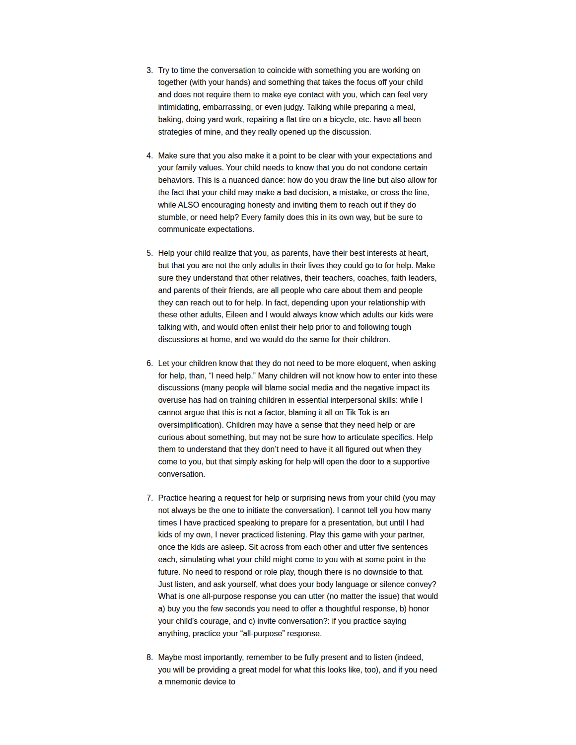Try to time the conversation to coincide with something you are working on together (with your hands) and something that takes the focus off your child and does not require them to make eye contact with you, which can feel very intimidating, embarrassing, or even judgy. Talking while preparing a meal, baking, doing yard work, repairing a flat tire on a bicycle, etc. have all been strategies of mine, and they really opened up the discussion.
Make sure that you also make it a point to be clear with your expectations and your family values. Your child needs to know that you do not condone certain behaviors. This is a nuanced dance: how do you draw the line but also allow for the fact that your child may make a bad decision, a mistake, or cross the line, while ALSO encouraging honesty and inviting them to reach out if they do stumble, or need help? Every family does this in its own way, but be sure to communicate expectations.
Help your child realize that you, as parents, have their best interests at heart, but that you are not the only adults in their lives they could go to for help. Make sure they understand that other relatives, their teachers, coaches, faith leaders, and parents of their friends, are all people who care about them and people they can reach out to for help. In fact, depending upon your relationship with these other adults, Eileen and I would always know which adults our kids were talking with, and would often enlist their help prior to and following tough discussions at home, and we would do the same for their children.
Let your children know that they do not need to be more eloquent, when asking for help, than, “I need help.” Many children will not know how to enter into these discussions (many people will blame social media and the negative impact its overuse has had on training children in essential interpersonal skills: while I cannot argue that this is not a factor, blaming it all on Tik Tok is an oversimplification). Children may have a sense that they need help or are curious about something, but may not be sure how to articulate specifics. Help them to understand that they don’t need to have it all figured out when they come to you, but that simply asking for help will open the door to a supportive conversation.
Practice hearing a request for help or surprising news from your child (you may not always be the one to initiate the conversation). I cannot tell you how many times I have practiced speaking to prepare for a presentation, but until I had kids of my own, I never practiced listening. Play this game with your partner, once the kids are asleep. Sit across from each other and utter five sentences each, simulating what your child might come to you with at some point in the future. No need to respond or role play, though there is no downside to that. Just listen, and ask yourself, what does your body language or silence convey? What is one all-purpose response you can utter (no matter the issue) that would a) buy you the few seconds you need to offer a thoughtful response, b) honor your child’s courage, and c) invite conversation?: if you practice saying anything, practice your “all-purpose” response.
Maybe most importantly, remember to be fully present and to listen (indeed, you will be providing a great model for what this looks like, too), and if you need a mnemonic device to